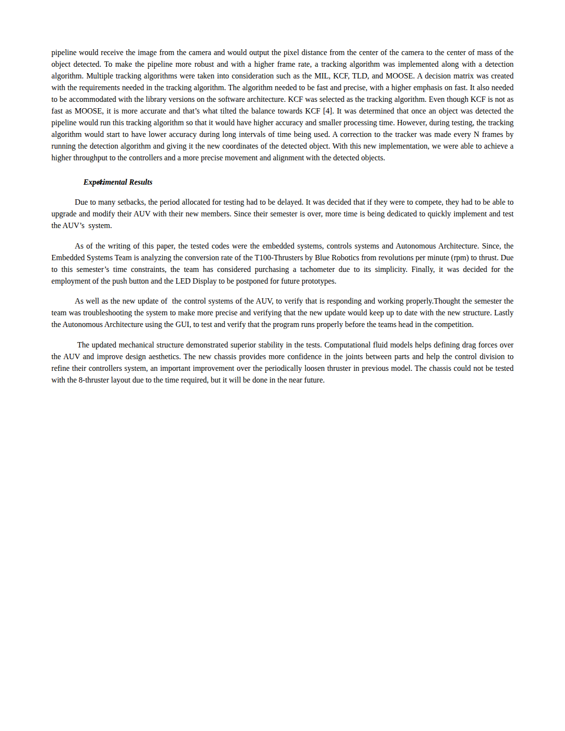pipeline would receive the image from the camera and would output the pixel distance from the center of the camera to the center of mass of the object detected. To make the pipeline more robust and with a higher frame rate, a tracking algorithm was implemented along with a detection algorithm. Multiple tracking algorithms were taken into consideration such as the MIL, KCF, TLD, and MOOSE. A decision matrix was created with the requirements needed in the tracking algorithm. The algorithm needed to be fast and precise, with a higher emphasis on fast. It also needed to be accommodated with the library versions on the software architecture. KCF was selected as the tracking algorithm. Even though KCF is not as fast as MOOSE, it is more accurate and that’s what tilted the balance towards KCF [4]. It was determined that once an object was detected the pipeline would run this tracking algorithm so that it would have higher accuracy and smaller processing time. However, during testing, the tracking algorithm would start to have lower accuracy during long intervals of time being used. A correction to the tracker was made every N frames by running the detection algorithm and giving it the new coordinates of the detected object. With this new implementation, we were able to achieve a higher throughput to the controllers and a more precise movement and alignment with the detected objects.
4. Experimental Results
Due to many setbacks, the period allocated for testing had to be delayed. It was decided that if they were to compete, they had to be able to upgrade and modify their AUV with their new members. Since their semester is over, more time is being dedicated to quickly implement and test the AUV’s system.
As of the writing of this paper, the tested codes were the embedded systems, controls systems and Autonomous Architecture. Since, the Embedded Systems Team is analyzing the conversion rate of the T100-Thrusters by Blue Robotics from revolutions per minute (rpm) to thrust. Due to this semester’s time constraints, the team has considered purchasing a tachometer due to its simplicity. Finally, it was decided for the employment of the push button and the LED Display to be postponed for future prototypes.
As well as the new update of the control systems of the AUV, to verify that is responding and working properly.Thought the semester the team was troubleshooting the system to make more precise and verifying that the new update would keep up to date with the new structure. Lastly the Autonomous Architecture using the GUI, to test and verify that the program runs properly before the teams head in the competition.
The updated mechanical structure demonstrated superior stability in the tests. Computational fluid models helps defining drag forces over the AUV and improve design aesthetics. The new chassis provides more confidence in the joints between parts and help the control division to refine their controllers system, an important improvement over the periodically loosen thruster in previous model. The chassis could not be tested with the 8-thruster layout due to the time required, but it will be done in the near future.